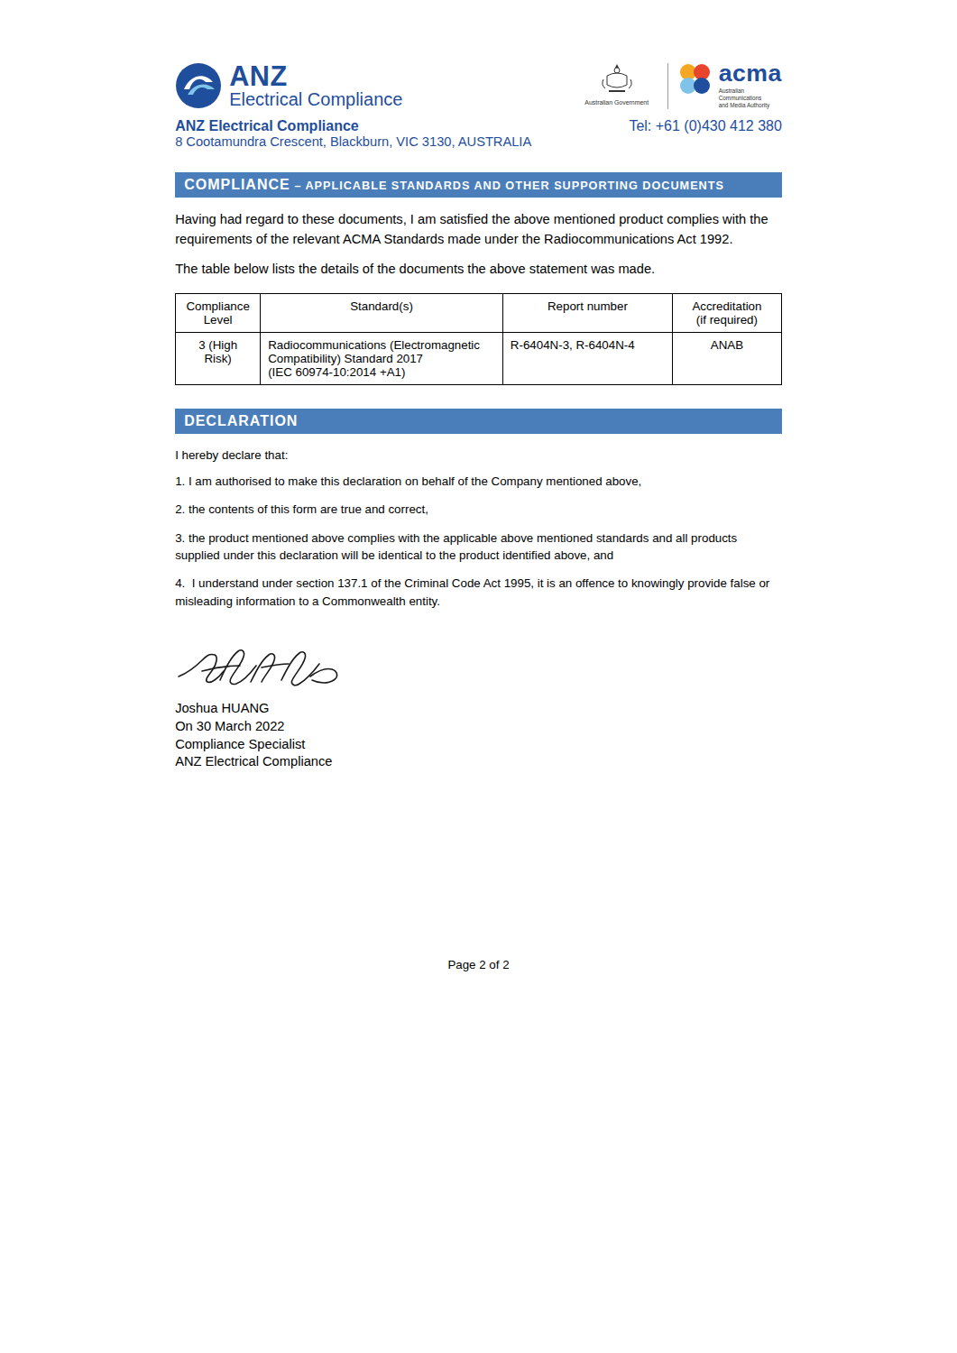ANZ
Electrical Compliance
Australian Government
acma
Australian
Communications
and Media Authority
ANZ Electrical Compliance
8 Cootamundra Crescent, Blackburn, VIC 3130, AUSTRALIA
Tel: +61 (0)430 412 380
COMPLIANCE – APPLICABLE STANDARDS AND OTHER SUPPORTING DOCUMENTS
Having had regard to these documents, I am satisfied the above mentioned product complies with the requirements of the relevant ACMA Standards made under the Radiocommunications Act 1992.
The table below lists the details of the documents the above statement was made.
| Compliance Level | Standard(s) | Report number | Accreditation (if required) |
| --- | --- | --- | --- |
| 3 (High Risk) | Radiocommunications (Electromagnetic Compatibility) Standard 2017 (IEC 60974-10:2014 +A1) | R-6404N-3, R-6404N-4 | ANAB |
DECLARATION
I hereby declare that:
1. I am authorised to make this declaration on behalf of the Company mentioned above,
2. the contents of this form are true and correct,
3. the product mentioned above complies with the applicable above mentioned standards and all products supplied under this declaration will be identical to the product identified above, and
4. I understand under section 137.1 of the Criminal Code Act 1995, it is an offence to knowingly provide false or misleading information to a Commonwealth entity.
Joshua HUANG
On 30 March 2022
Compliance Specialist
ANZ Electrical Compliance
Page 2 of 2